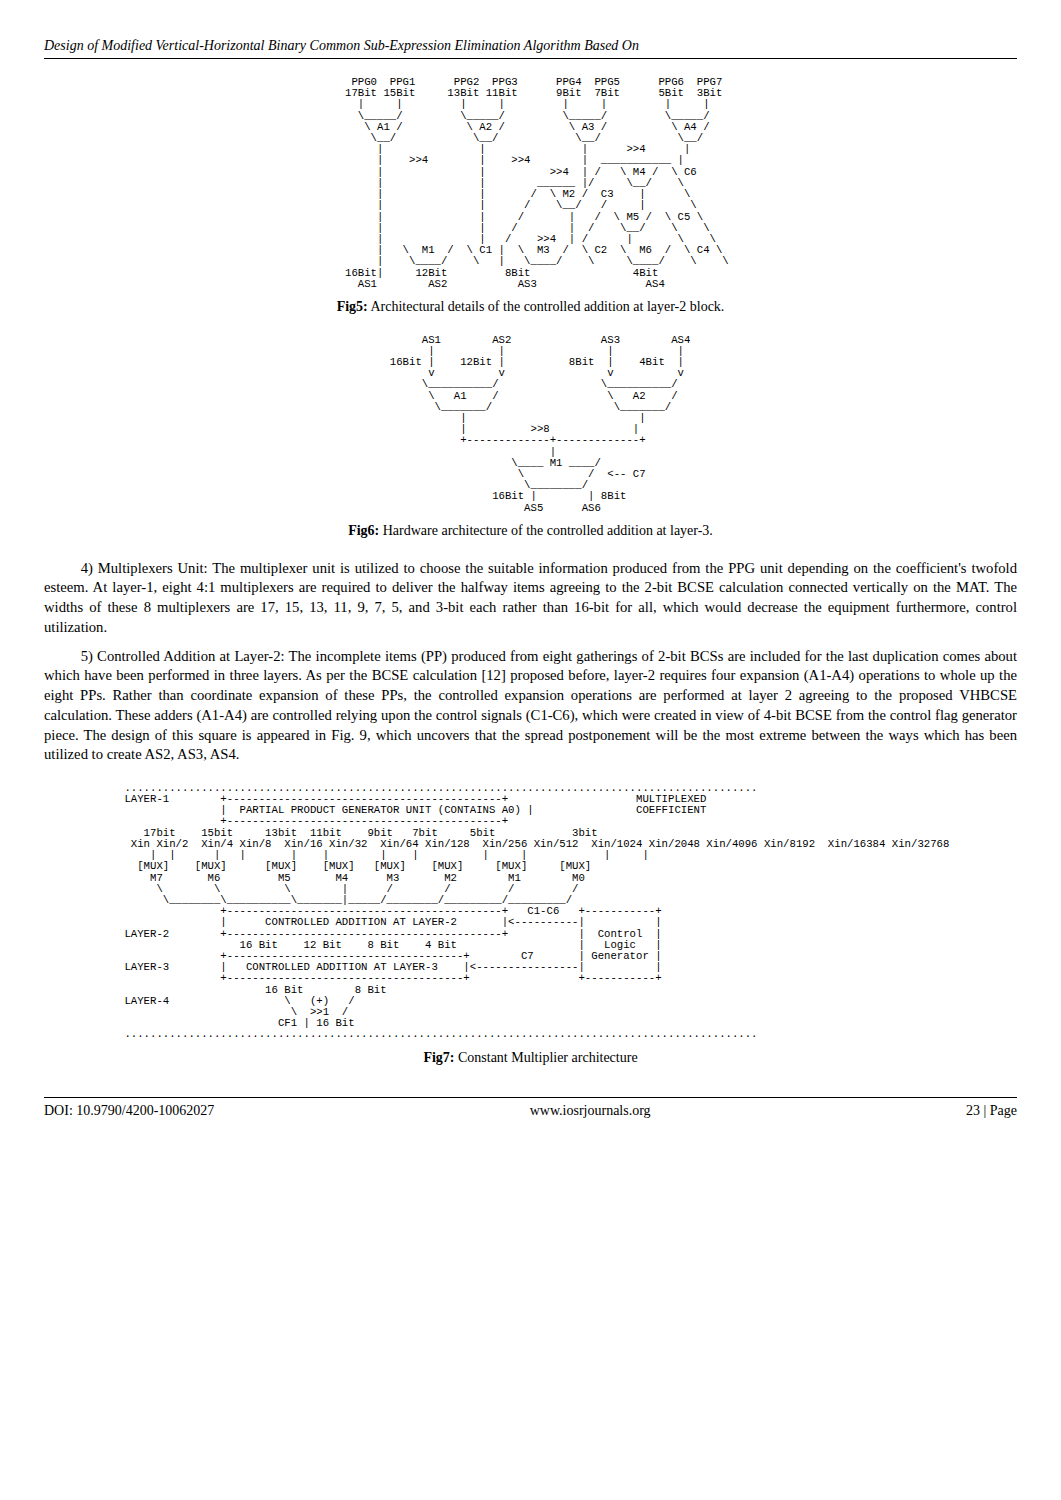Design of Modified Vertical-Horizontal Binary Common Sub-Expression Elimination Algorithm Based On
PPG0 PPG1 PPG2 PPG3 PPG4 PPG5 PPG6 PPG7 17Bit 15Bit 13Bit 11Bit 9Bit 7Bit 5Bit 3Bit | | | | | | | | \_____/ \_____/ \_____/ \_____/ \ A1 / \ A2 / \ A3 / \ A4 / \__/ \__/ \__/ \__/ | | | >>4 | | >>4 | >>4 | ___________ | | | >>4 | / \ M4 / \ C6 | | ______ |/ \__/ \ | | / \ M2 / C3 | \ | | / \__/ / | \ | | / | / \ M5 / \ C5 \ | | / | / \__/ \ \ | | / >>4 | / | \ \ | \ M1 / \ C1 | \ M3 / \ C2 \ M6 / \ C4 \ | \____/ \ | \____/ \ \____/ \ \ 16Bit| 12Bit 8Bit 4Bit AS1 AS2 AS3 AS4
Fig5: Architectural details of the controlled addition at layer-2 block.
AS1 AS2 AS3 AS4 | | | | 16Bit | 12Bit | 8Bit | 4Bit | v v v v \__________/ \__________/ \ A1 / \ A2 / \_______/ \_______/ | | | >>8 | +-------------+-------------+ | \____ M1 ____/ \ / <-- C7 \________/ 16Bit | | 8Bit AS5 AS6
Fig6: Hardware architecture of the controlled addition at layer-3.
4) Multiplexers Unit: The multiplexer unit is utilized to choose the suitable information produced from the PPG unit depending on the coefficient's twofold esteem. At layer-1, eight 4:1 multiplexers are required to deliver the halfway items agreeing to the 2-bit BCSE calculation connected vertically on the MAT. The widths of these 8 multiplexers are 17, 15, 13, 11, 9, 7, 5, and 3-bit each rather than 16-bit for all, which would decrease the equipment furthermore, control utilization.
5) Controlled Addition at Layer-2: The incomplete items (PP) produced from eight gatherings of 2-bit BCSs are included for the last duplication comes about which have been performed in three layers. As per the BCSE calculation [12] proposed before, layer-2 requires four expansion (A1-A4) operations to whole up the eight PPs. Rather than coordinate expansion of these PPs, the controlled expansion operations are performed at layer 2 agreeing to the proposed VHBCSE calculation. These adders (A1-A4) are controlled relying upon the control signals (C1-C6), which were created in view of 4-bit BCSE from the control flag generator piece. The design of this square is appeared in Fig. 9, which uncovers that the spread postponement will be the most extreme between the ways which has been utilized to create AS2, AS3, AS4.
................................................................................................... LAYER-1 +-------------------------------------------+ MULTIPLEXED | PARTIAL PRODUCT GENERATOR UNIT (CONTAINS A0) | COEFFICIENT +-------------------------------------------+ 17bit 15bit 13bit 11bit 9bit 7bit 5bit 3bit Xin Xin/2 Xin/4 Xin/8 Xin/16 Xin/32 Xin/64 Xin/128 Xin/256 Xin/512 Xin/1024 Xin/2048 Xin/4096 Xin/8192 Xin/16384 Xin/32768 | | | | | | | | | | | | [MUX] [MUX] [MUX] [MUX] [MUX] [MUX] [MUX] [MUX] M7 M6 M5 M4 M3 M2 M1 M0 \ \ \ | / / / / \________\__________\_______|_____/________/_________/_________/ +-------------------------------------------+ C1-C6 +-----------+ | CONTROLLED ADDITION AT LAYER-2 |<----------| | LAYER-2 +-------------------------------------------+ | Control | 16 Bit 12 Bit 8 Bit 4 Bit | Logic | +-------------------------------------+ C7 | Generator | LAYER-3 | CONTROLLED ADDITION AT LAYER-3 |<----------------| | +-------------------------------------+ +-----------+ 16 Bit 8 Bit LAYER-4 \ (+) / \ >>1 / CF1 | 16 Bit ...................................................................................................
Fig7: Constant Multiplier architecture
DOI: 10.9790/4200-10062027 www.iosrjournals.org 23 | Page